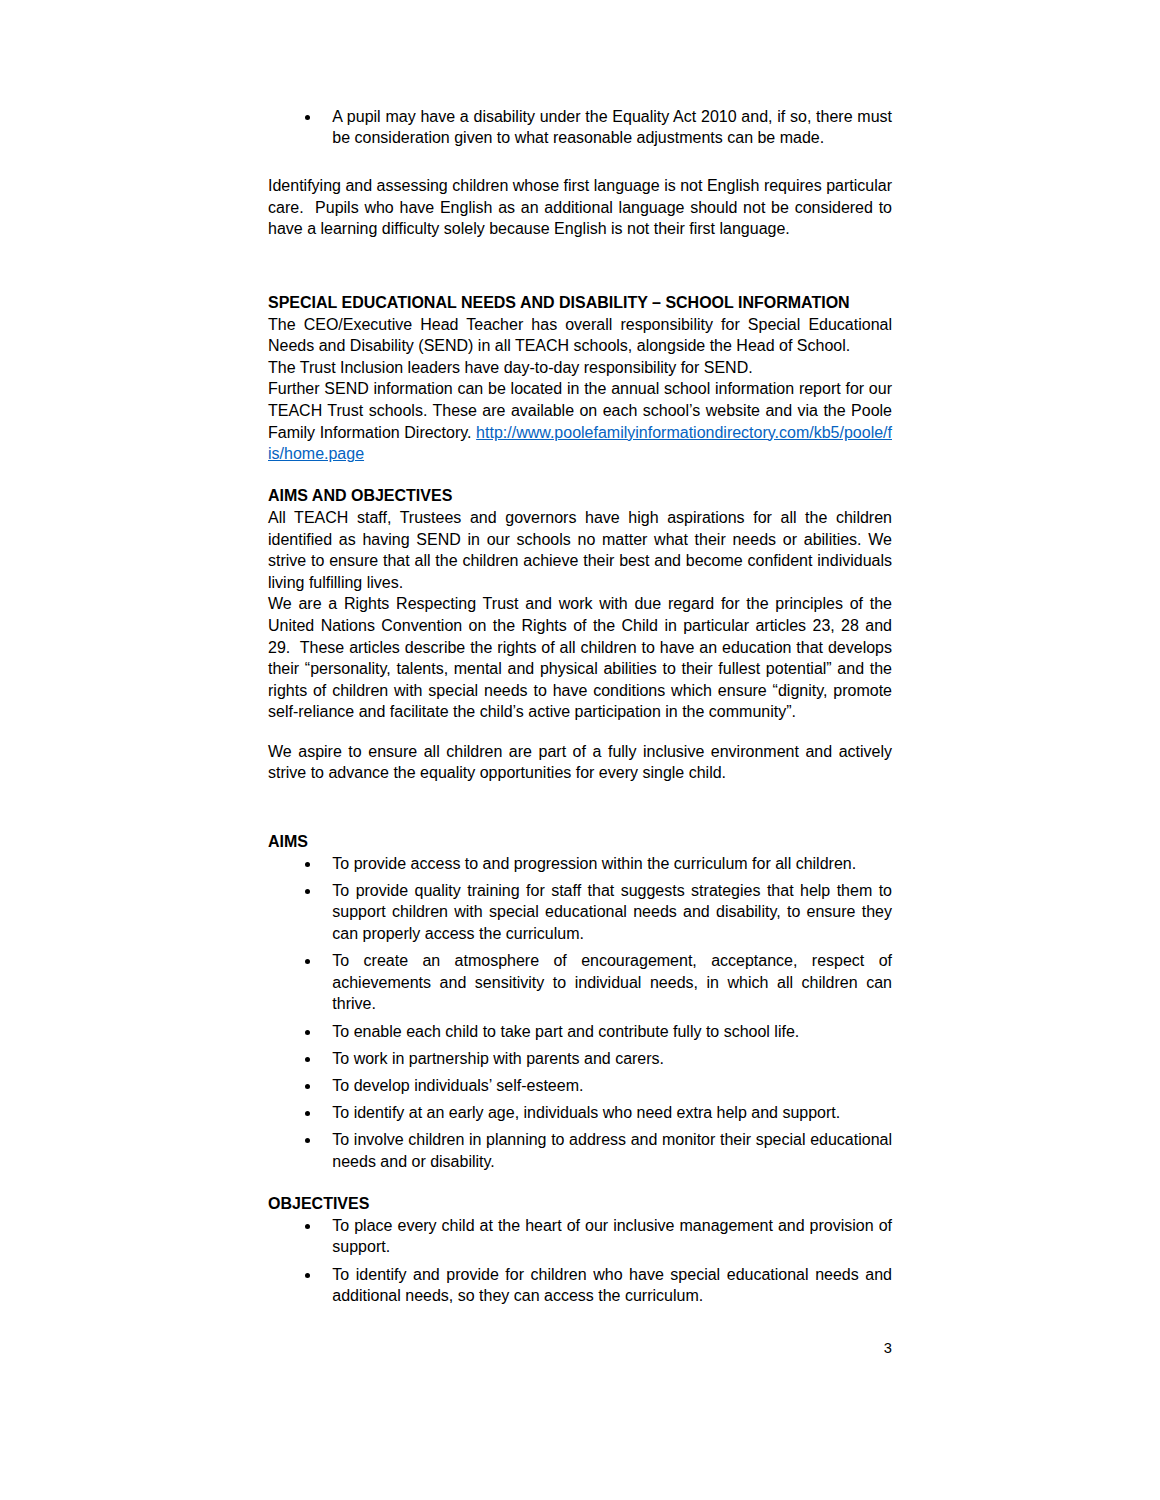A pupil may have a disability under the Equality Act 2010 and, if so, there must be consideration given to what reasonable adjustments can be made.
Identifying and assessing children whose first language is not English requires particular care. Pupils who have English as an additional language should not be considered to have a learning difficulty solely because English is not their first language.
Special Educational Needs and Disability – School Information
The CEO/Executive Head Teacher has overall responsibility for Special Educational Needs and Disability (SEND) in all TEACH schools, alongside the Head of School.
The Trust Inclusion leaders have day-to-day responsibility for SEND.
Further SEND information can be located in the annual school information report for our TEACH Trust schools. These are available on each school’s website and via the Poole Family Information Directory. http://www.poolefamilyinformationdirectory.com/kb5/poole/fis/home.page
Aims and Objectives
All TEACH staff, Trustees and governors have high aspirations for all the children identified as having SEND in our schools no matter what their needs or abilities. We strive to ensure that all the children achieve their best and become confident individuals living fulfilling lives.
We are a Rights Respecting Trust and work with due regard for the principles of the United Nations Convention on the Rights of the Child in particular articles 23, 28 and 29. These articles describe the rights of all children to have an education that develops their “personality, talents, mental and physical abilities to their fullest potential” and the rights of children with special needs to have conditions which ensure “dignity, promote self-reliance and facilitate the child’s active participation in the community”.
We aspire to ensure all children are part of a fully inclusive environment and actively strive to advance the equality opportunities for every single child.
Aims
To provide access to and progression within the curriculum for all children.
To provide quality training for staff that suggests strategies that help them to support children with special educational needs and disability, to ensure they can properly access the curriculum.
To create an atmosphere of encouragement, acceptance, respect of achievements and sensitivity to individual needs, in which all children can thrive.
To enable each child to take part and contribute fully to school life.
To work in partnership with parents and carers.
To develop individuals’ self-esteem.
To identify at an early age, individuals who need extra help and support.
To involve children in planning to address and monitor their special educational needs and or disability.
Objectives
To place every child at the heart of our inclusive management and provision of support.
To identify and provide for children who have special educational needs and additional needs, so they can access the curriculum.
3